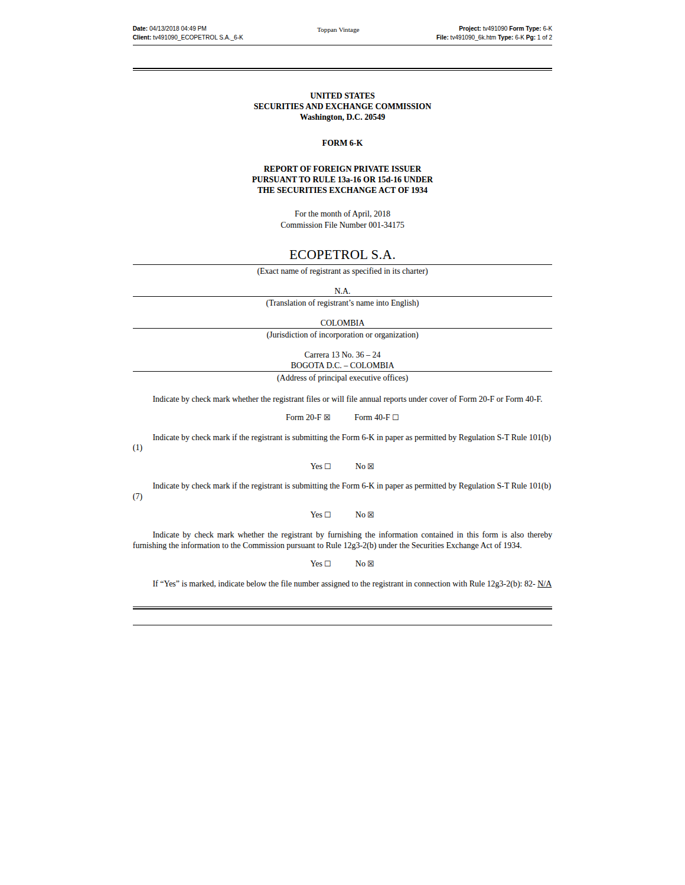| Date: 04/13/2018 04:49 PM | Toppan Vintage | Project: tv491090 Form Type: 6-K |
| Client: tv491090_ECOPETROL S.A._6-K | | File: tv491090_6k.htm Type: 6-K Pg: 1 of 2 |
UNITED STATES
SECURITIES AND EXCHANGE COMMISSION
Washington, D.C. 20549
FORM 6-K
REPORT OF FOREIGN PRIVATE ISSUER
PURSUANT TO RULE 13a-16 OR 15d-16 UNDER
THE SECURITIES EXCHANGE ACT OF 1934
For the month of April, 2018
Commission File Number 001-34175
ECOPETROL S.A.
(Exact name of registrant as specified in its charter)
N.A.
(Translation of registrant’s name into English)
COLOMBIA
(Jurisdiction of incorporation or organization)
Carrera 13 No. 36 – 24
BOGOTA D.C. – COLOMBIA
(Address of principal executive offices)
Indicate by check mark whether the registrant files or will file annual reports under cover of Form 20-F or Form 40-F.
Form 20-F ☒ Form 40-F ☐
Indicate by check mark if the registrant is submitting the Form 6-K in paper as permitted by Regulation S-T Rule 101(b)(1)
Yes ☐ No ☒
Indicate by check mark if the registrant is submitting the Form 6-K in paper as permitted by Regulation S-T Rule 101(b)(7)
Yes ☐ No ☒
Indicate by check mark whether the registrant by furnishing the information contained in this form is also thereby furnishing the information to the Commission pursuant to Rule 12g3-2(b) under the Securities Exchange Act of 1934.
Yes ☐ No ☒
If “Yes” is marked, indicate below the file number assigned to the registrant in connection with Rule 12g3-2(b): 82- N/A